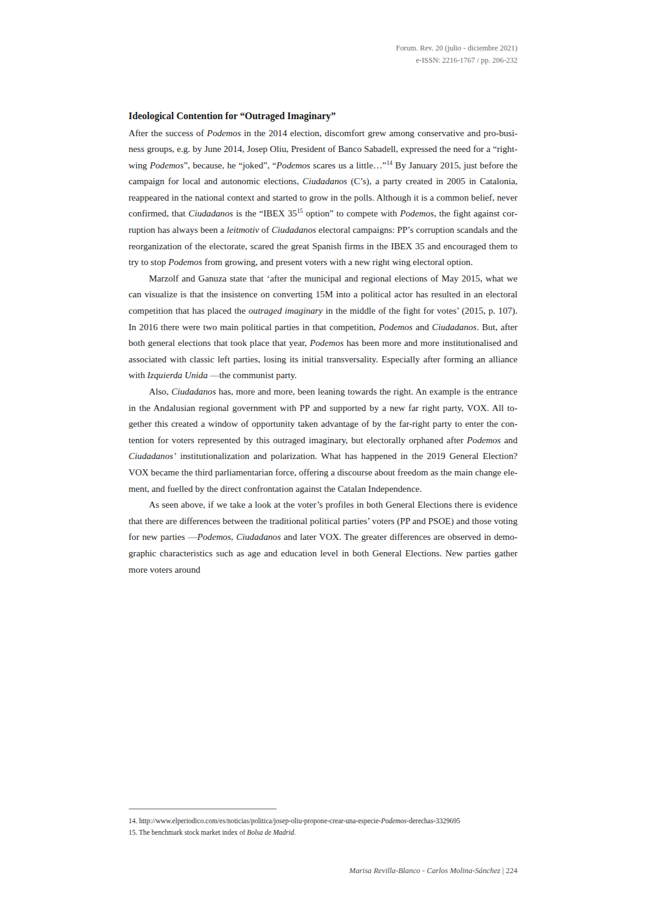Forum. Rev. 20 (julio - diciembre 2021)
e-ISSN: 2216-1767 / pp. 206-232
Ideological Contention for “Outraged Imaginary”
After the success of Podemos in the 2014 election, discomfort grew among conservative and pro-business groups, e.g. by June 2014, Josep Oliu, President of Banco Sabadell, expressed the need for a “right-wing Podemos”, because, he “joked”, “Podemos scares us a little…”14 By January 2015, just before the campaign for local and autonomic elections, Ciudadanos (C’s), a party created in 2005 in Catalonia, reappeared in the national context and started to grow in the polls. Although it is a common belief, never confirmed, that Ciudadanos is the “IBEX 3515 option” to compete with Podemos, the fight against corruption has always been a leitmotiv of Ciudadanos electoral campaigns: PP’s corruption scandals and the reorganization of the electorate, scared the great Spanish firms in the IBEX 35 and encouraged them to try to stop Podemos from growing, and present voters with a new right wing electoral option.
Marzolf and Ganuza state that ‘after the municipal and regional elections of May 2015, what we can visualize is that the insistence on converting 15M into a political actor has resulted in an electoral competition that has placed the outraged imaginary in the middle of the fight for votes’ (2015, p. 107). In 2016 there were two main political parties in that competition, Podemos and Ciudadanos. But, after both general elections that took place that year, Podemos has been more and more institutionalised and associated with classic left parties, losing its initial transversality. Especially after forming an alliance with Izquierda Unida —the communist party.
Also, Ciudadanos has, more and more, been leaning towards the right. An example is the entrance in the Andalusian regional government with PP and supported by a new far right party, VOX. All together this created a window of opportunity taken advantage of by the far-right party to enter the contention for voters represented by this outraged imaginary, but electorally orphaned after Podemos and Ciudadanos’ institutionalization and polarization. What has happened in the 2019 General Election? VOX became the third parliamentarian force, offering a discourse about freedom as the main change element, and fuelled by the direct confrontation against the Catalan Independence.
As seen above, if we take a look at the voter’s profiles in both General Elections there is evidence that there are differences between the traditional political parties’ voters (PP and PSOE) and those voting for new parties —Podemos, Ciudadanos and later VOX. The greater differences are observed in demographic characteristics such as age and education level in both General Elections. New parties gather more voters around
14. http://www.elperiodico.com/es/noticias/politica/josep-oliu-propone-crear-una-especie-Podemos-derechas-3329695
15. The benchmark stock market index of Bolsa de Madrid.
Marisa Revilla-Blanco - Carlos Molina-Sánchez | 224